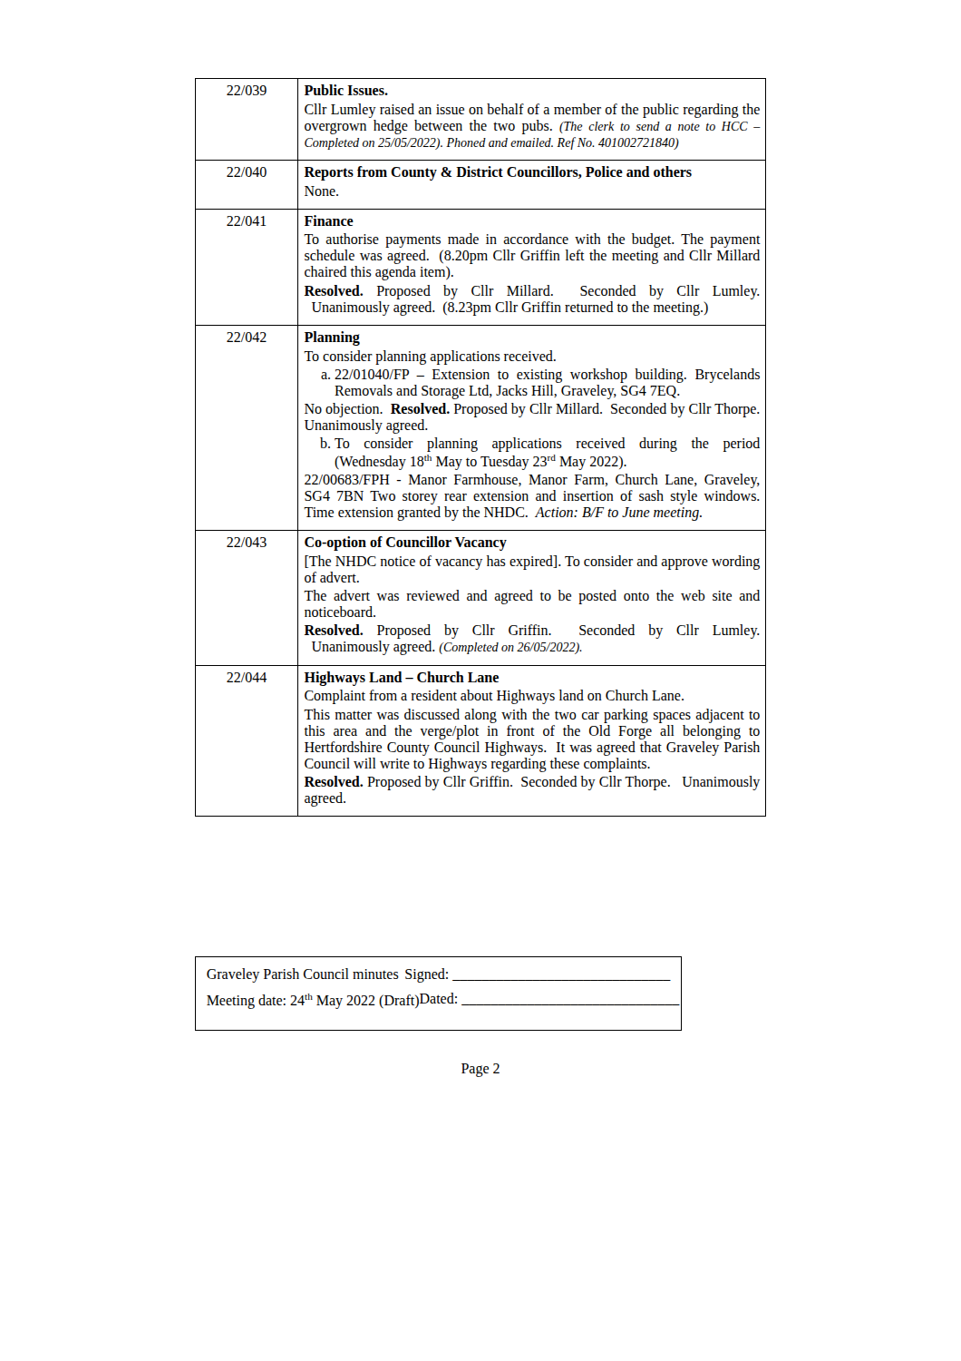| 22/039 | Public Issues. Cllr Lumley raised an issue on behalf of a member of the public regarding the overgrown hedge between the two pubs. (The clerk to send a note to HCC – Completed on 25/05/2022). Phoned and emailed. Ref No. 401002721840) |
| 22/040 | Reports from County & District Councillors, Police and others None. |
| 22/041 | Finance To authorise payments made in accordance with the budget. The payment schedule was agreed. (8.20pm Cllr Griffin left the meeting and Cllr Millard chaired this agenda item). Resolved. Proposed by Cllr Millard. Seconded by Cllr Lumley. Unanimously agreed. (8.23pm Cllr Griffin returned to the meeting.) |
| 22/042 | Planning To consider planning applications received. 22/01040/FP – Extension to existing workshop building. Brycelands Removals and Storage Ltd, Jacks Hill, Graveley, SG4 7EQ. No objection. Resolved. Proposed by Cllr Millard. Seconded by Cllr Thorpe. Unanimously agreed. To consider planning applications received during the period (Wednesday 18 th May to Tuesday 23 rd May 2022). 22/00683/FPH - Manor Farmhouse, Manor Farm, Church Lane, Graveley, SG4 7BN Two storey rear extension and insertion of sash style windows. Time extension granted by the NHDC. Action: B/F to June meeting. |
| 22/043 | Co-option of Councillor Vacancy [The NHDC notice of vacancy has expired]. To consider and approve wording of advert. The advert was reviewed and agreed to be posted onto the web site and noticeboard. Resolved. Proposed by Cllr Griffin. Seconded by Cllr Lumley. Unanimously agreed. (Completed on 26/05/2022). |
| 22/044 | Highways Land – Church Lane Complaint from a resident about Highways land on Church Lane. This matter was discussed along with the two car parking spaces adjacent to this area and the verge/plot in front of the Old Forge all belonging to Hertfordshire County Council Highways. It was agreed that Graveley Parish Council will write to Highways regarding these complaints. Resolved. Proposed by Cllr Griffin. Seconded by Cllr Thorpe. Unanimously agreed. |
Graveley Parish Council minutes Signed: ______________________________
Meeting date: 24th May 2022 (Draft) Dated: ______________________________
Page 2